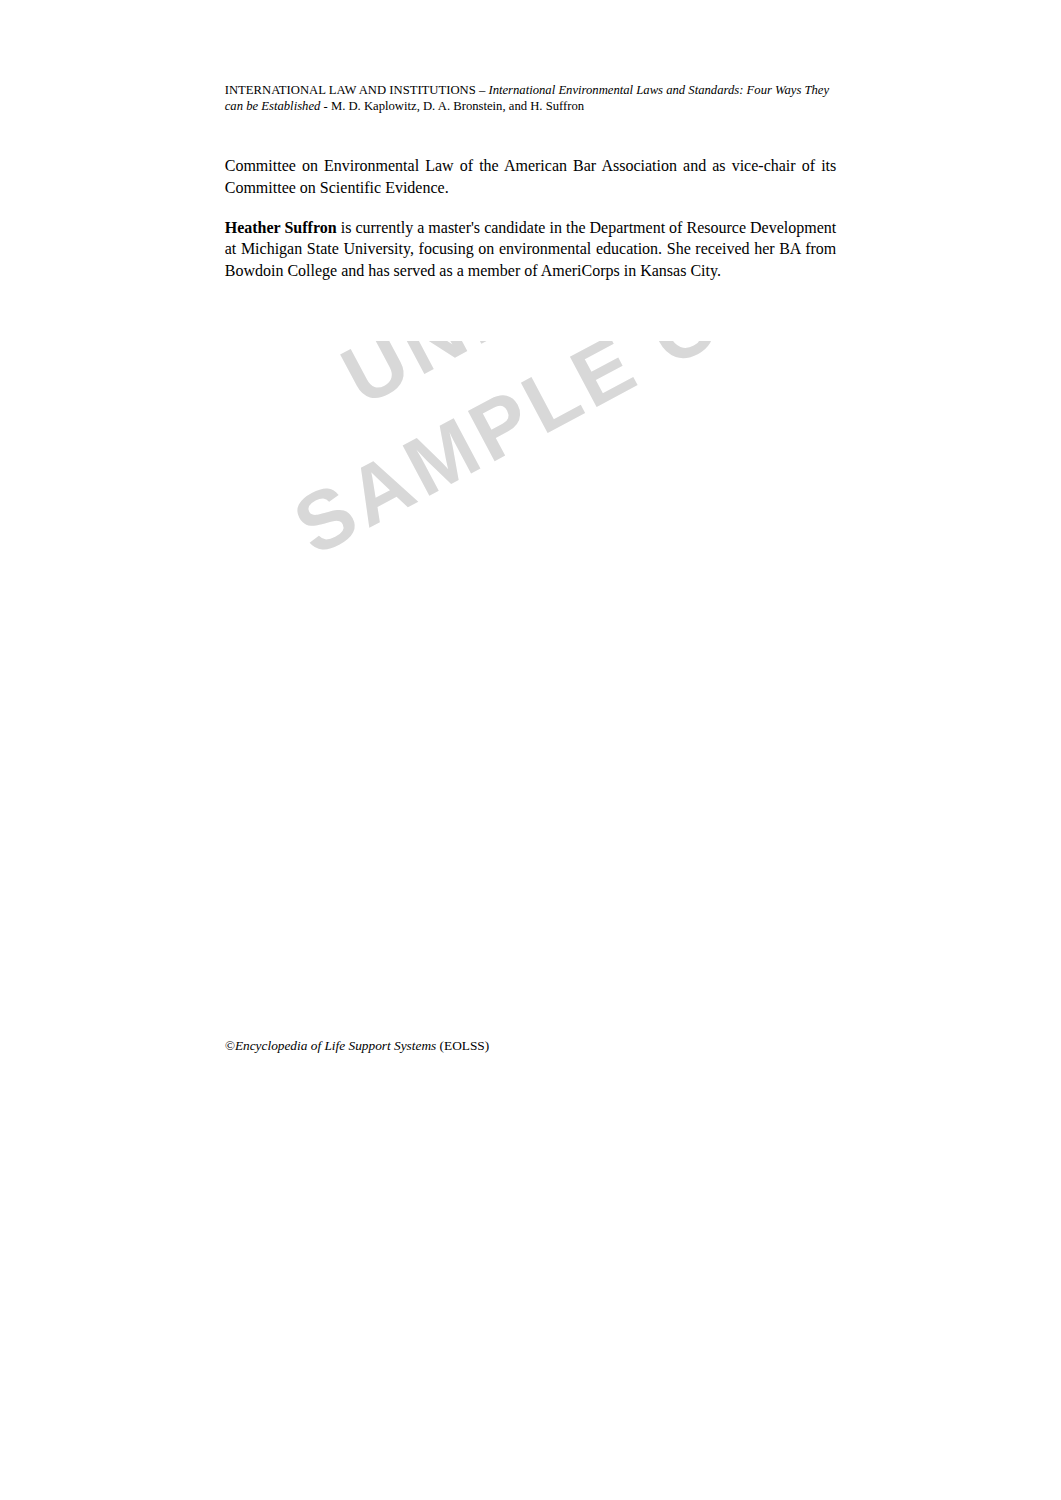INTERNATIONAL LAW AND INSTITUTIONS – International Environmental Laws and Standards: Four Ways They can be Established - M. D. Kaplowitz, D. A. Bronstein, and H. Suffron
Committee on Environmental Law of the American Bar Association and as vice-chair of its Committee on Scientific Evidence.
Heather Suffron is currently a master's candidate in the Department of Resource Development at Michigan State University, focusing on environmental education. She received her BA from Bowdoin College and has served as a member of AmeriCorps in Kansas City.
UNESCO – EOLSS SAMPLE CHAPTERS
©Encyclopedia of Life Support Systems (EOLSS)